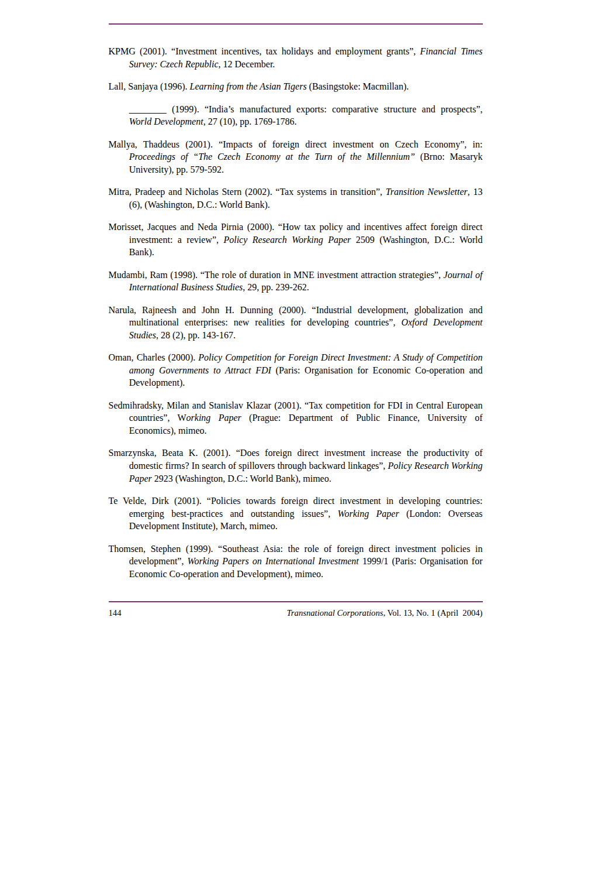KPMG (2001). “Investment incentives, tax holidays and employment grants”, Financial Times Survey: Czech Republic, 12 December.
Lall, Sanjaya (1996). Learning from the Asian Tigers (Basingstoke: Macmillan).
________ (1999). “India’s manufactured exports: comparative structure and prospects”, World Development, 27 (10), pp. 1769-1786.
Mallya, Thaddeus (2001). “Impacts of foreign direct investment on Czech Economy”, in: Proceedings of “The Czech Economy at the Turn of the Millennium” (Brno: Masaryk University), pp. 579-592.
Mitra, Pradeep and Nicholas Stern (2002). “Tax systems in transition”, Transition Newsletter, 13 (6), (Washington, D.C.: World Bank).
Morisset, Jacques and Neda Pirnia (2000). “How tax policy and incentives affect foreign direct investment: a review”, Policy Research Working Paper 2509 (Washington, D.C.: World Bank).
Mudambi, Ram (1998). “The role of duration in MNE investment attraction strategies”, Journal of International Business Studies, 29, pp. 239-262.
Narula, Rajneesh and John H. Dunning (2000). “Industrial development, globalization and multinational enterprises: new realities for developing countries”, Oxford Development Studies, 28 (2), pp. 143-167.
Oman, Charles (2000). Policy Competition for Foreign Direct Investment: A Study of Competition among Governments to Attract FDI (Paris: Organisation for Economic Co-operation and Development).
Sedmihradsky, Milan and Stanislav Klazar (2001). “Tax competition for FDI in Central European countries”, Working Paper (Prague: Department of Public Finance, University of Economics), mimeo.
Smarzynska, Beata K. (2001). “Does foreign direct investment increase the productivity of domestic firms? In search of spillovers through backward linkages”, Policy Research Working Paper 2923 (Washington, D.C.: World Bank), mimeo.
Te Velde, Dirk (2001). “Policies towards foreign direct investment in developing countries: emerging best-practices and outstanding issues”, Working Paper (London: Overseas Development Institute), March, mimeo.
Thomsen, Stephen (1999). “Southeast Asia: the role of foreign direct investment policies in development”, Working Papers on International Investment 1999/1 (Paris: Organisation for Economic Co-operation and Development), mimeo.
144 Transnational Corporations, Vol. 13, No. 1 (April 2004)